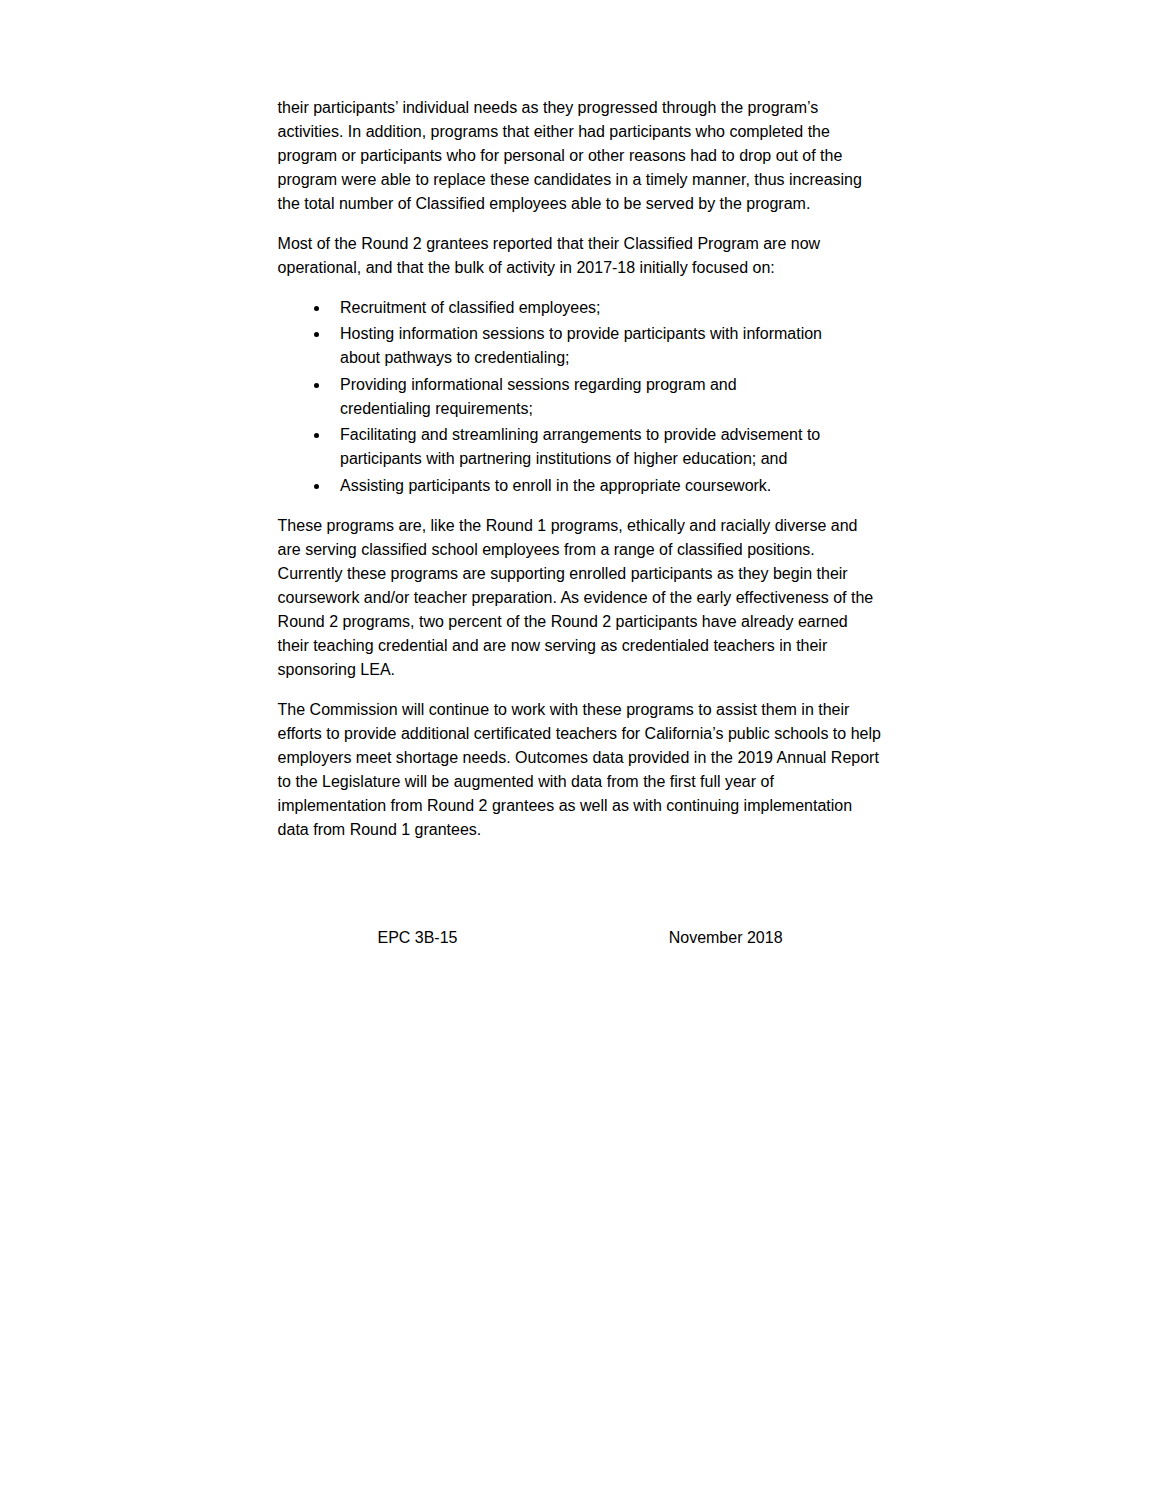their participants’ individual needs as they progressed through the program’s activities. In addition, programs that either had participants who completed the program or participants who for personal or other reasons had to drop out of the program were able to replace these candidates in a timely manner, thus increasing the total number of Classified employees able to be served by the program.
Most of the Round 2 grantees reported that their Classified Program are now operational, and that the bulk of activity in 2017-18 initially focused on:
Recruitment of classified employees;
Hosting information sessions to provide participants with information about pathways to credentialing;
Providing informational sessions regarding program and credentialing requirements;
Facilitating and streamlining arrangements to provide advisement to participants with partnering institutions of higher education; and
Assisting participants to enroll in the appropriate coursework.
These programs are, like the Round 1 programs, ethically and racially diverse and are serving classified school employees from a range of classified positions. Currently these programs are supporting enrolled participants as they begin their coursework and/or teacher preparation. As evidence of the early effectiveness of the Round 2 programs, two percent of the Round 2 participants have already earned their teaching credential and are now serving as credentialed teachers in their sponsoring LEA.
The Commission will continue to work with these programs to assist them in their efforts to provide additional certificated teachers for California’s public schools to help employers meet shortage needs. Outcomes data provided in the 2019 Annual Report to the Legislature will be augmented with data from the first full year of implementation from Round 2 grantees as well as with continuing implementation data from Round 1 grantees.
EPC 3B-15 November 2018